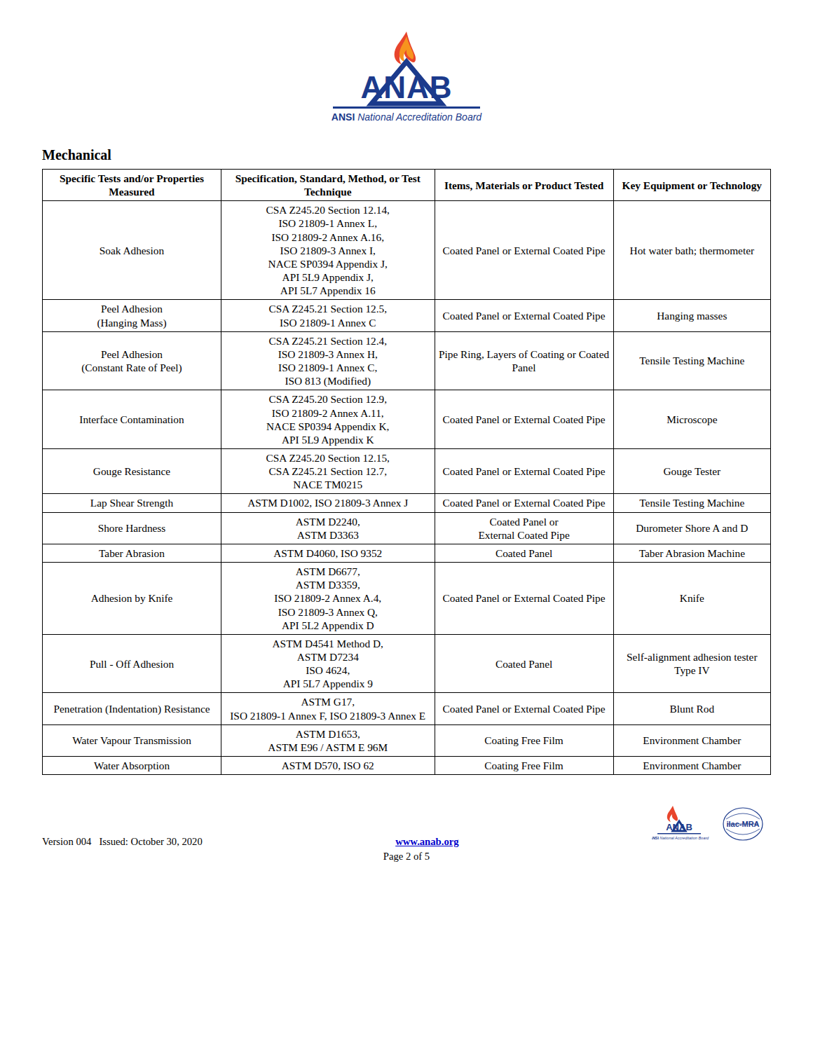ANAB ANSI National Accreditation Board
Mechanical
| Specific Tests and/or Properties Measured | Specification, Standard, Method, or Test Technique | Items, Materials or Product Tested | Key Equipment or Technology |
| --- | --- | --- | --- |
| Soak Adhesion | CSA Z245.20 Section 12.14, ISO 21809-1 Annex L, ISO 21809-2 Annex A.16, ISO 21809-3 Annex I, NACE SP0394 Appendix J, API 5L9 Appendix J, API 5L7 Appendix 16 | Coated Panel or External Coated Pipe | Hot water bath; thermometer |
| Peel Adhesion (Hanging Mass) | CSA Z245.21 Section 12.5, ISO 21809-1 Annex C | Coated Panel or External Coated Pipe | Hanging masses |
| Peel Adhesion (Constant Rate of Peel) | CSA Z245.21 Section 12.4, ISO 21809-3 Annex H, ISO 21809-1 Annex C, ISO 813 (Modified) | Pipe Ring, Layers of Coating or Coated Panel | Tensile Testing Machine |
| Interface Contamination | CSA Z245.20 Section 12.9, ISO 21809-2 Annex A.11, NACE SP0394 Appendix K, API 5L9 Appendix K | Coated Panel or External Coated Pipe | Microscope |
| Gouge Resistance | CSA Z245.20 Section 12.15, CSA Z245.21 Section 12.7, NACE TM0215 | Coated Panel or External Coated Pipe | Gouge Tester |
| Lap Shear Strength | ASTM D1002, ISO 21809-3 Annex J | Coated Panel or External Coated Pipe | Tensile Testing Machine |
| Shore Hardness | ASTM D2240, ASTM D3363 | Coated Panel or External Coated Pipe | Durometer Shore A and D |
| Taber Abrasion | ASTM D4060, ISO 9352 | Coated Panel | Taber Abrasion Machine |
| Adhesion by Knife | ASTM D6677, ASTM D3359, ISO 21809-2 Annex A.4, ISO 21809-3 Annex Q, API 5L2 Appendix D | Coated Panel or External Coated Pipe | Knife |
| Pull - Off Adhesion | ASTM D4541 Method D, ASTM D7234 ISO 4624, API 5L7 Appendix 9 | Coated Panel | Self-alignment adhesion tester Type IV |
| Penetration (Indentation) Resistance | ASTM G17, ISO 21809-1 Annex F, ISO 21809-3 Annex E | Coated Panel or External Coated Pipe | Blunt Rod |
| Water Vapour Transmission | ASTM D1653, ASTM E96 / ASTM E 96M | Coating Free Film | Environment Chamber |
| Water Absorption | ASTM D570, ISO 62 | Coating Free Film | Environment Chamber |
Version 004 Issued: October 30, 2020
www.anab.org
ANAB ANSI National Accreditation Board ilac-MRA
Page 2 of 5